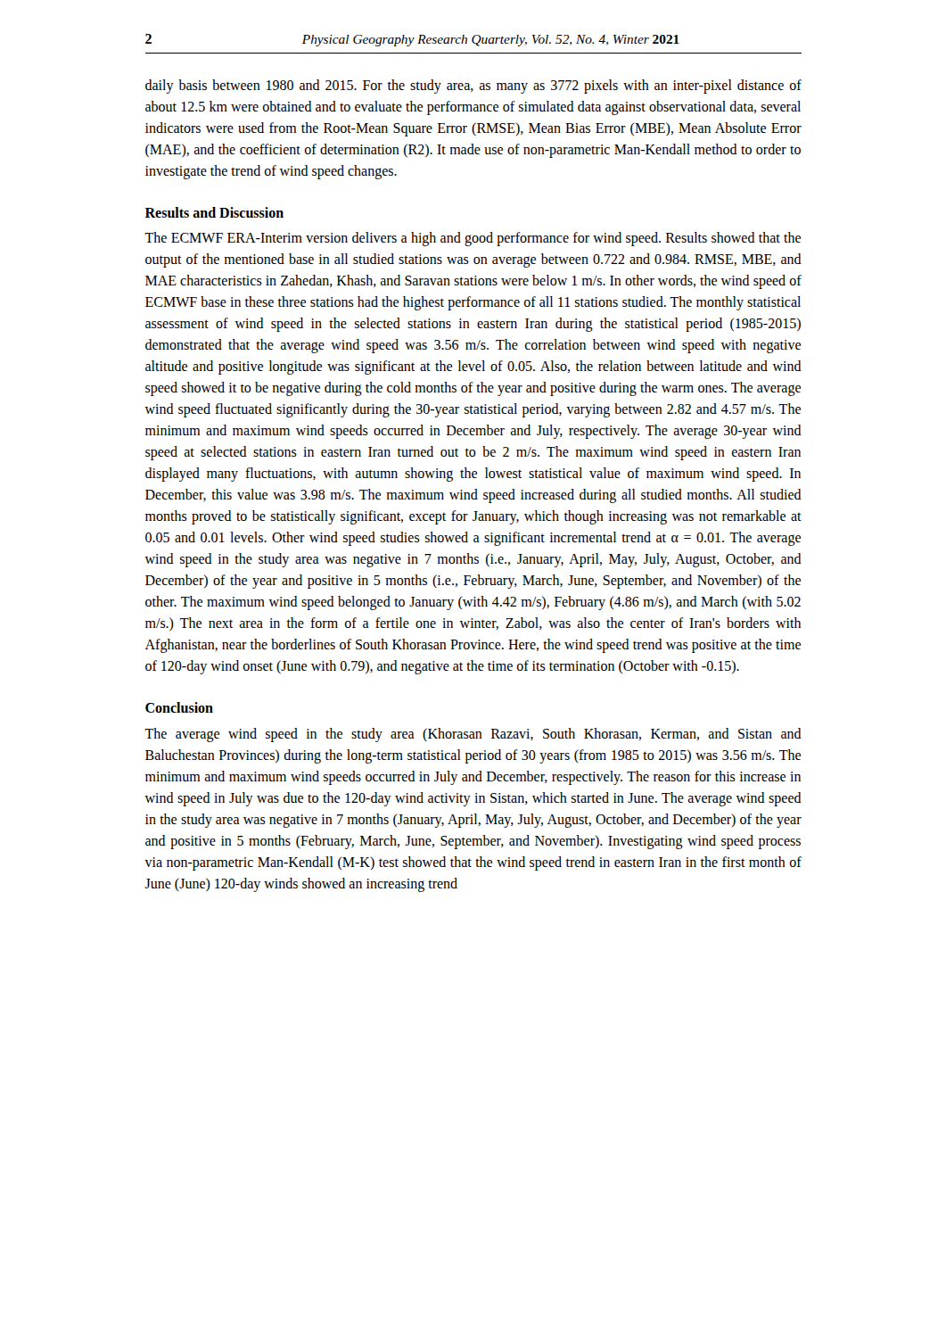2 Physical Geography Research Quarterly, Vol. 52, No. 4, Winter 2021
daily basis between 1980 and 2015. For the study area, as many as 3772 pixels with an inter-pixel distance of about 12.5 km were obtained and to evaluate the performance of simulated data against observational data, several indicators were used from the Root-Mean Square Error (RMSE), Mean Bias Error (MBE), Mean Absolute Error (MAE), and the coefficient of determination (R2). It made use of non-parametric Man-Kendall method to order to investigate the trend of wind speed changes.
Results and Discussion
The ECMWF ERA-Interim version delivers a high and good performance for wind speed. Results showed that the output of the mentioned base in all studied stations was on average between 0.722 and 0.984. RMSE, MBE, and MAE characteristics in Zahedan, Khash, and Saravan stations were below 1 m/s. In other words, the wind speed of ECMWF base in these three stations had the highest performance of all 11 stations studied. The monthly statistical assessment of wind speed in the selected stations in eastern Iran during the statistical period (1985-2015) demonstrated that the average wind speed was 3.56 m/s. The correlation between wind speed with negative altitude and positive longitude was significant at the level of 0.05. Also, the relation between latitude and wind speed showed it to be negative during the cold months of the year and positive during the warm ones. The average wind speed fluctuated significantly during the 30-year statistical period, varying between 2.82 and 4.57 m/s. The minimum and maximum wind speeds occurred in December and July, respectively. The average 30-year wind speed at selected stations in eastern Iran turned out to be 2 m/s. The maximum wind speed in eastern Iran displayed many fluctuations, with autumn showing the lowest statistical value of maximum wind speed. In December, this value was 3.98 m/s. The maximum wind speed increased during all studied months. All studied months proved to be statistically significant, except for January, which though increasing was not remarkable at 0.05 and 0.01 levels. Other wind speed studies showed a significant incremental trend at α = 0.01. The average wind speed in the study area was negative in 7 months (i.e., January, April, May, July, August, October, and December) of the year and positive in 5 months (i.e., February, March, June, September, and November) of the other. The maximum wind speed belonged to January (with 4.42 m/s), February (4.86 m/s), and March (with 5.02 m/s.) The next area in the form of a fertile one in winter, Zabol, was also the center of Iran's borders with Afghanistan, near the borderlines of South Khorasan Province. Here, the wind speed trend was positive at the time of 120-day wind onset (June with 0.79), and negative at the time of its termination (October with -0.15).
Conclusion
The average wind speed in the study area (Khorasan Razavi, South Khorasan, Kerman, and Sistan and Baluchestan Provinces) during the long-term statistical period of 30 years (from 1985 to 2015) was 3.56 m/s. The minimum and maximum wind speeds occurred in July and December, respectively. The reason for this increase in wind speed in July was due to the 120-day wind activity in Sistan, which started in June. The average wind speed in the study area was negative in 7 months (January, April, May, July, August, October, and December) of the year and positive in 5 months (February, March, June, September, and November). Investigating wind speed process via non-parametric Man-Kendall (M-K) test showed that the wind speed trend in eastern Iran in the first month of June (June) 120-day winds showed an increasing trend